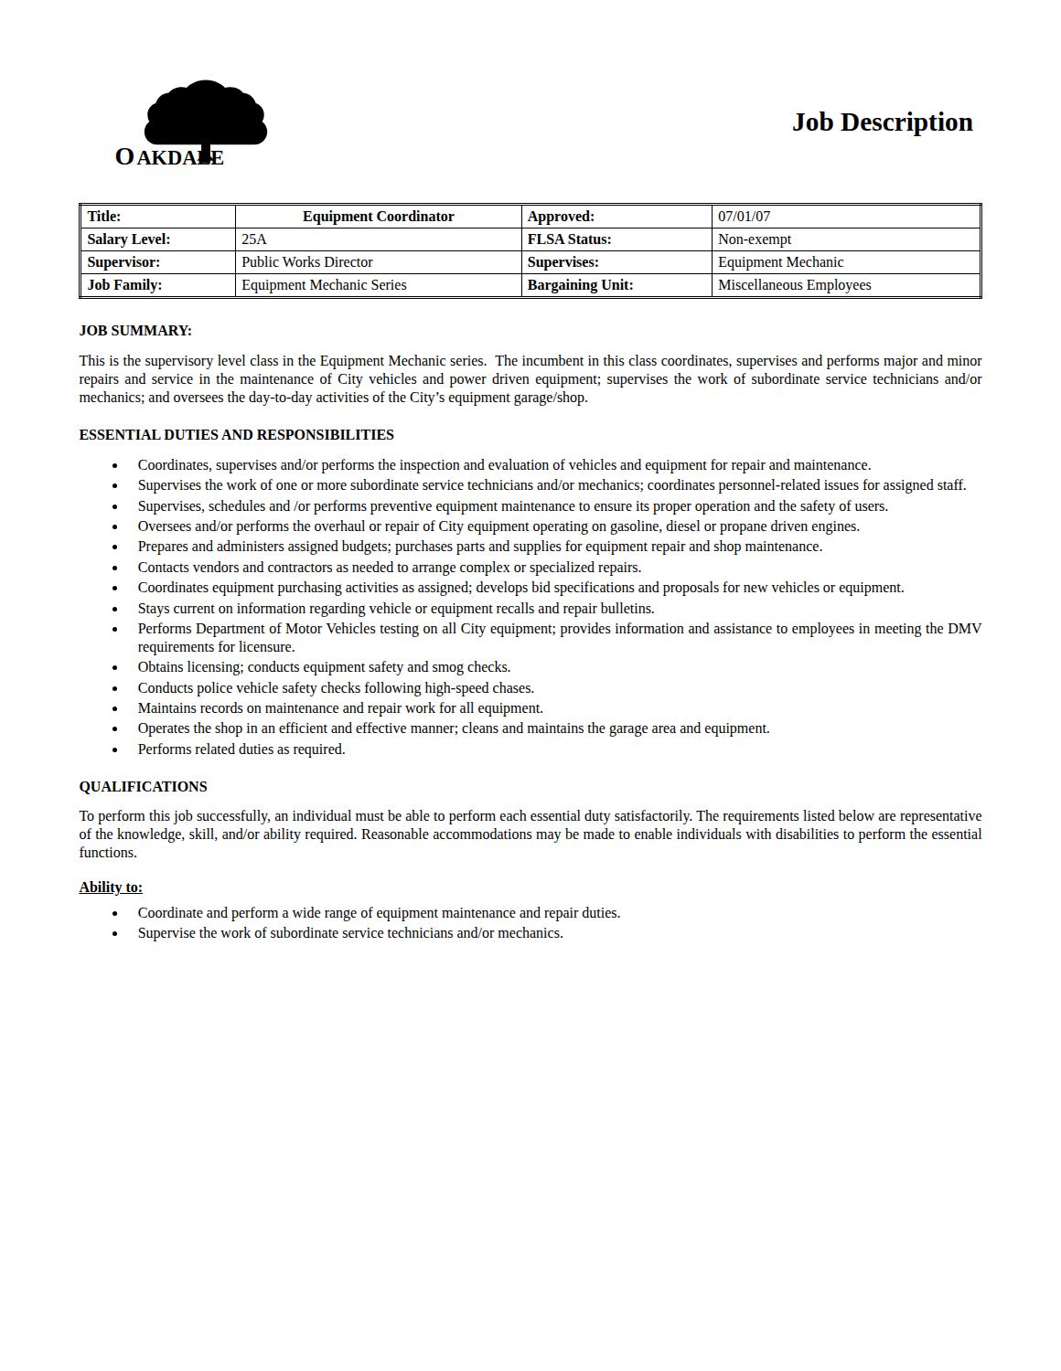CITY OF O AKDALE
Job Description
| Title: | Equipment Coordinator | Approved: | 07/01/07 |
| Salary Level: | 25A | FLSA Status: | Non-exempt |
| Supervisor: | Public Works Director | Supervises: | Equipment Mechanic |
| Job Family: | Equipment Mechanic Series | Bargaining Unit: | Miscellaneous Employees |
JOB SUMMARY:
This is the supervisory level class in the Equipment Mechanic series. The incumbent in this class coordinates, supervises and performs major and minor repairs and service in the maintenance of City vehicles and power driven equipment; supervises the work of subordinate service technicians and/or mechanics; and oversees the day-to-day activities of the City’s equipment garage/shop.
ESSENTIAL DUTIES AND RESPONSIBILITIES
Coordinates, supervises and/or performs the inspection and evaluation of vehicles and equipment for repair and maintenance.
Supervises the work of one or more subordinate service technicians and/or mechanics; coordinates personnel-related issues for assigned staff.
Supervises, schedules and /or performs preventive equipment maintenance to ensure its proper operation and the safety of users.
Oversees and/or performs the overhaul or repair of City equipment operating on gasoline, diesel or propane driven engines.
Prepares and administers assigned budgets; purchases parts and supplies for equipment repair and shop maintenance.
Contacts vendors and contractors as needed to arrange complex or specialized repairs.
Coordinates equipment purchasing activities as assigned; develops bid specifications and proposals for new vehicles or equipment.
Stays current on information regarding vehicle or equipment recalls and repair bulletins.
Performs Department of Motor Vehicles testing on all City equipment; provides information and assistance to employees in meeting the DMV requirements for licensure.
Obtains licensing; conducts equipment safety and smog checks.
Conducts police vehicle safety checks following high-speed chases.
Maintains records on maintenance and repair work for all equipment.
Operates the shop in an efficient and effective manner; cleans and maintains the garage area and equipment.
Performs related duties as required.
QUALIFICATIONS
To perform this job successfully, an individual must be able to perform each essential duty satisfactorily. The requirements listed below are representative of the knowledge, skill, and/or ability required. Reasonable accommodations may be made to enable individuals with disabilities to perform the essential functions.
Ability to:
Coordinate and perform a wide range of equipment maintenance and repair duties.
Supervise the work of subordinate service technicians and/or mechanics.